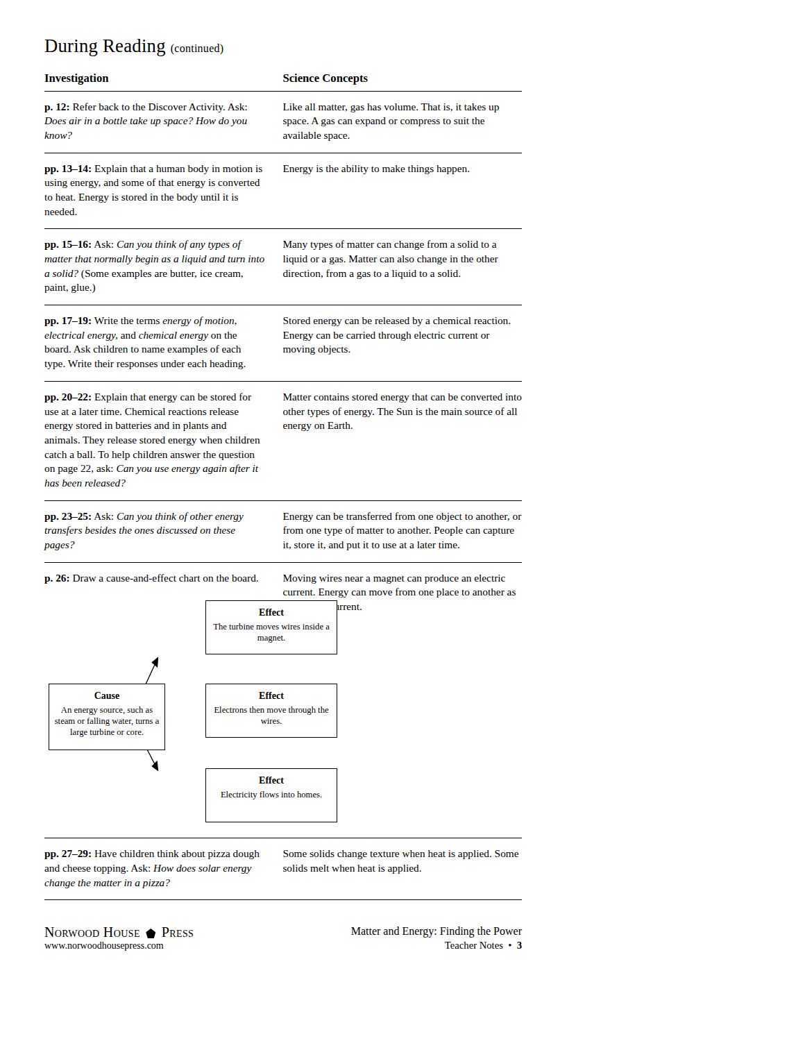During Reading (continued)
| Investigation | Science Concepts |
| --- | --- |
| p. 12: Refer back to the Discover Activity. Ask: Does air in a bottle take up space? How do you know? | Like all matter, gas has volume. That is, it takes up space. A gas can expand or compress to suit the available space. |
| pp. 13–14: Explain that a human body in motion is using energy, and some of that energy is converted to heat. Energy is stored in the body until it is needed. | Energy is the ability to make things happen. |
| pp. 15–16: Ask: Can you think of any types of matter that normally begin as a liquid and turn into a solid? (Some examples are butter, ice cream, paint, glue.) | Many types of matter can change from a solid to a liquid or a gas. Matter can also change in the other direction, from a gas to a liquid to a solid. |
| pp. 17–19: Write the terms energy of motion, electrical energy, and chemical energy on the board. Ask children to name examples of each type. Write their responses under each heading. | Stored energy can be released by a chemical reaction. Energy can be carried through electric current or moving objects. |
| pp. 20–22: Explain that energy can be stored for use at a later time. Chemical reactions release energy stored in batteries and in plants and animals. They release stored energy when children catch a ball. To help children answer the question on page 22, ask: Can you use energy again after it has been released? | Matter contains stored energy that can be converted into other types of energy. The Sun is the main source of all energy on Earth. |
| pp. 23–25: Ask: Can you think of other energy transfers besides the ones discussed on these pages? | Energy can be transferred from one object to another, or from one type of matter to another. People can capture it, store it, and put it to use at a later time. |
| p. 26: Draw a cause-and-effect chart on the board. Effect The turbine moves wires inside a magnet. Cause An energy source, such as steam or falling water, turns a large turbine or core. Effect Electrons then move through the wires. Effect Electricity flows into homes. | Moving wires near a magnet can produce an electric current. Energy can move from one place to another as an electric current. |
| pp. 27–29: Have children think about pizza dough and cheese topping. Ask: How does solar energy change the matter in a pizza? | Some solids change texture when heat is applied. Some solids melt when heat is applied. |
Norwood House Press
www.norwoodhousepress.com
Matter and Energy: Finding the Power
Teacher Notes • 3